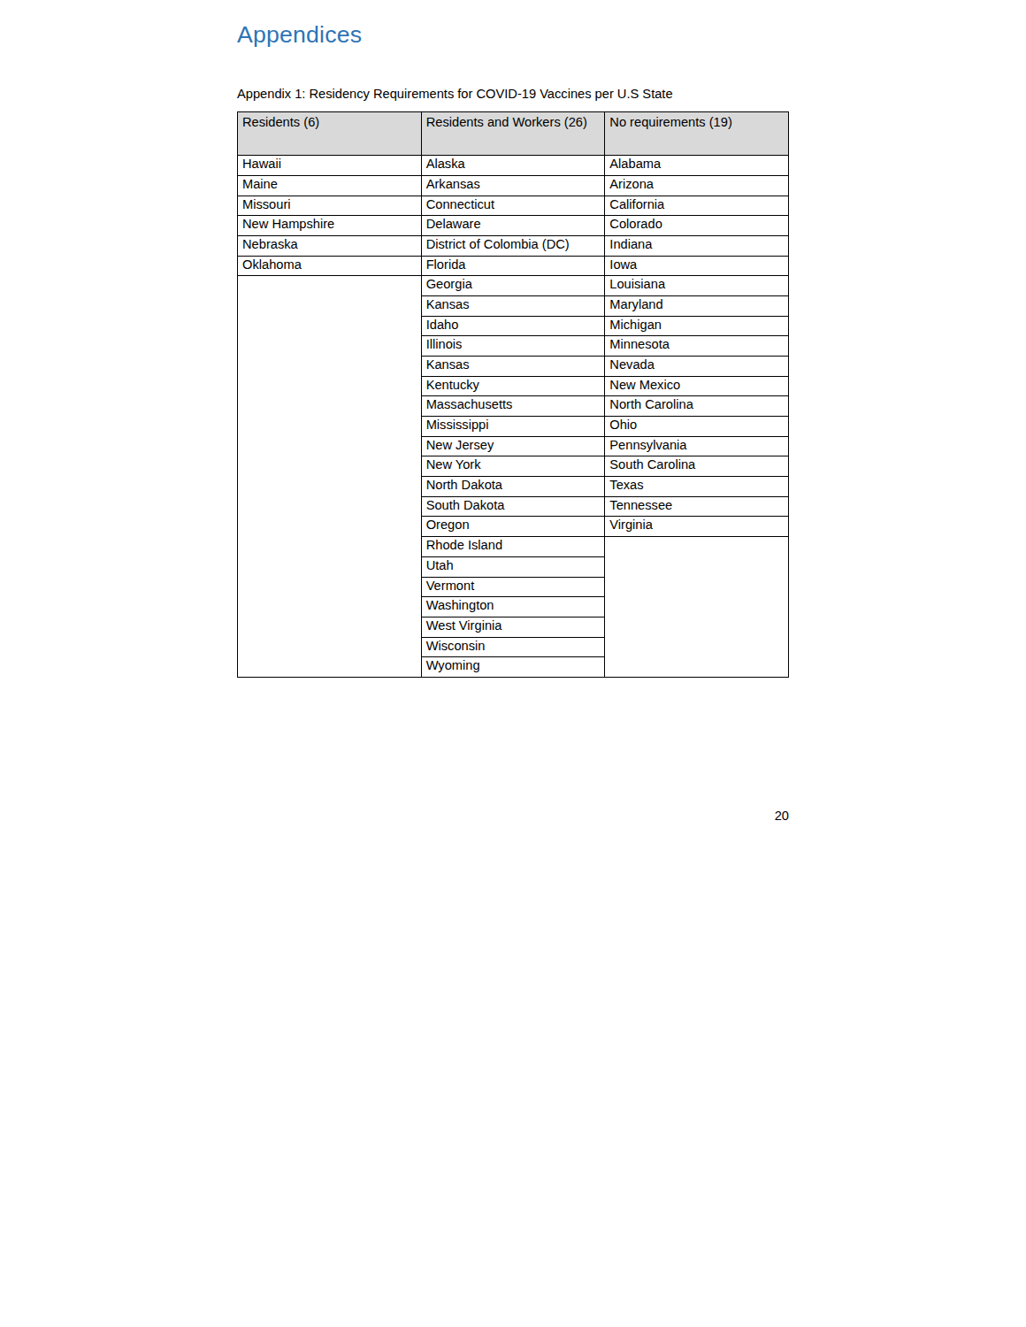Appendices
Appendix 1: Residency Requirements for COVID-19 Vaccines per U.S State
| Residents (6) | Residents and Workers (26) | No requirements (19) |
| --- | --- | --- |
| Hawaii | Alaska | Alabama |
| Maine | Arkansas | Arizona |
| Missouri | Connecticut | California |
| New Hampshire | Delaware | Colorado |
| Nebraska | District of Colombia (DC) | Indiana |
| Oklahoma | Florida | Iowa |
| | Georgia | Louisiana |
| | Kansas | Maryland |
| | Idaho | Michigan |
| | Illinois | Minnesota |
| | Kansas | Nevada |
| | Kentucky | New Mexico |
| | Massachusetts | North Carolina |
| | Mississippi | Ohio |
| | New Jersey | Pennsylvania |
| | New York | South Carolina |
| | North Dakota | Texas |
| | South Dakota | Tennessee |
| | Oregon | Virginia |
| | Rhode Island | |
| | Utah | |
| | Vermont | |
| | Washington | |
| | West Virginia | |
| | Wisconsin | |
| | Wyoming | |
20